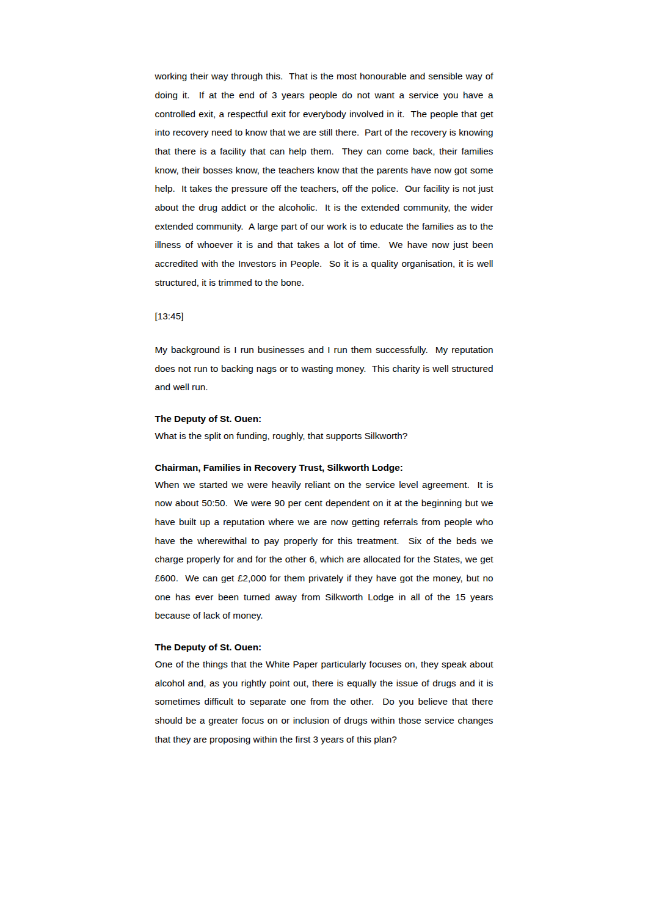working their way through this. That is the most honourable and sensible way of doing it. If at the end of 3 years people do not want a service you have a controlled exit, a respectful exit for everybody involved in it. The people that get into recovery need to know that we are still there. Part of the recovery is knowing that there is a facility that can help them. They can come back, their families know, their bosses know, the teachers know that the parents have now got some help. It takes the pressure off the teachers, off the police. Our facility is not just about the drug addict or the alcoholic. It is the extended community, the wider extended community. A large part of our work is to educate the families as to the illness of whoever it is and that takes a lot of time. We have now just been accredited with the Investors in People. So it is a quality organisation, it is well structured, it is trimmed to the bone.
[13:45]
My background is I run businesses and I run them successfully. My reputation does not run to backing nags or to wasting money. This charity is well structured and well run.
The Deputy of St. Ouen:
What is the split on funding, roughly, that supports Silkworth?
Chairman, Families in Recovery Trust, Silkworth Lodge:
When we started we were heavily reliant on the service level agreement. It is now about 50:50. We were 90 per cent dependent on it at the beginning but we have built up a reputation where we are now getting referrals from people who have the wherewithal to pay properly for this treatment. Six of the beds we charge properly for and for the other 6, which are allocated for the States, we get £600. We can get £2,000 for them privately if they have got the money, but no one has ever been turned away from Silkworth Lodge in all of the 15 years because of lack of money.
The Deputy of St. Ouen:
One of the things that the White Paper particularly focuses on, they speak about alcohol and, as you rightly point out, there is equally the issue of drugs and it is sometimes difficult to separate one from the other. Do you believe that there should be a greater focus on or inclusion of drugs within those service changes that they are proposing within the first 3 years of this plan?